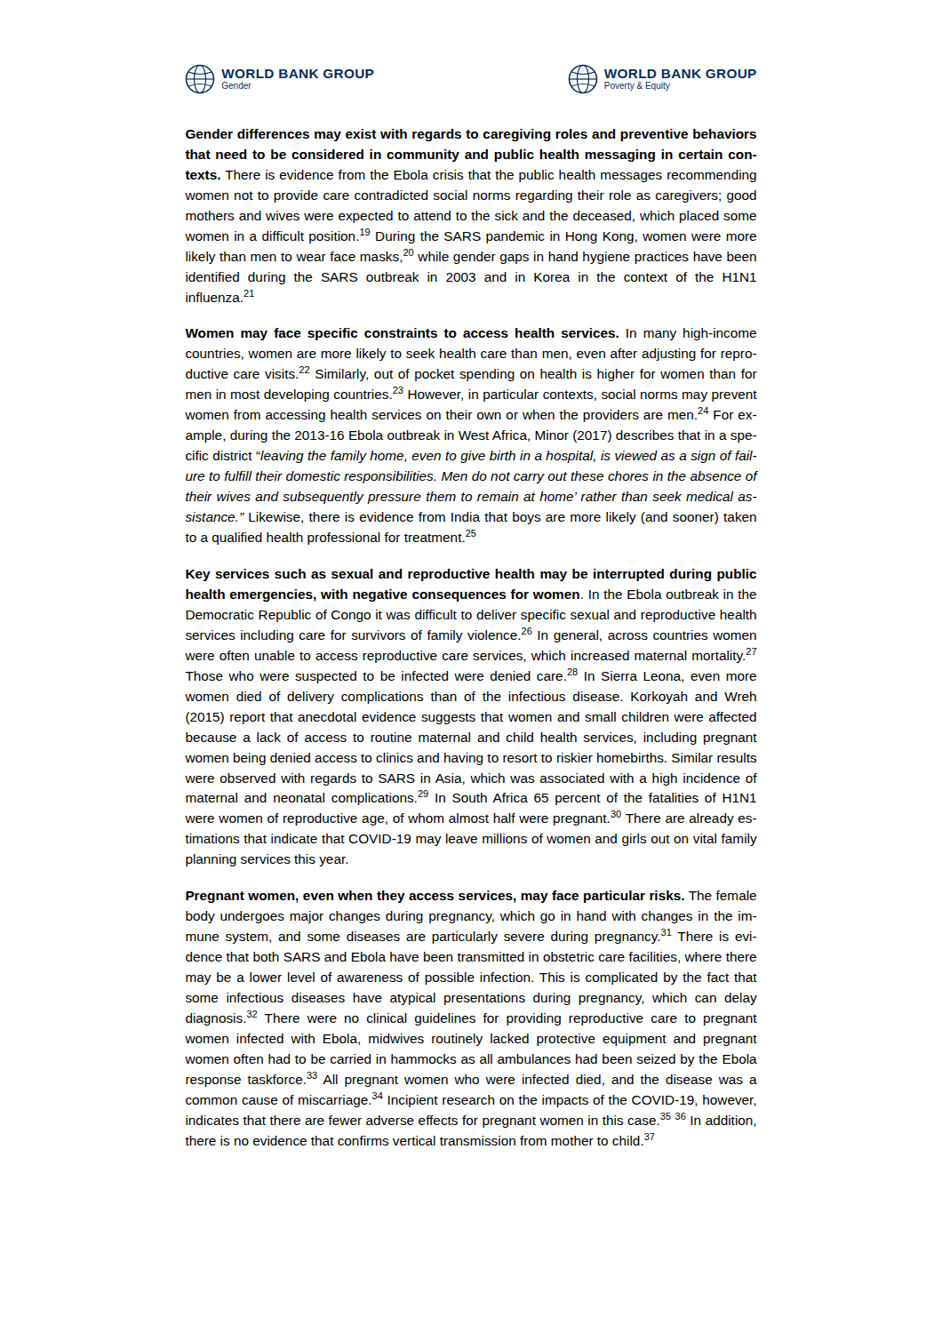WORLD BANK GROUP Gender
WORLD BANK GROUP Poverty & Equity
Gender differences may exist with regards to caregiving roles and preventive behaviors that need to be considered in community and public health messaging in certain contexts. There is evidence from the Ebola crisis that the public health messages recommending women not to provide care contradicted social norms regarding their role as caregivers; good mothers and wives were expected to attend to the sick and the deceased, which placed some women in a difficult position.19 During the SARS pandemic in Hong Kong, women were more likely than men to wear face masks,20 while gender gaps in hand hygiene practices have been identified during the SARS outbreak in 2003 and in Korea in the context of the H1N1 influenza.21
Women may face specific constraints to access health services. In many high-income countries, women are more likely to seek health care than men, even after adjusting for reproductive care visits.22 Similarly, out of pocket spending on health is higher for women than for men in most developing countries.23 However, in particular contexts, social norms may prevent women from accessing health services on their own or when the providers are men.24 For example, during the 2013-16 Ebola outbreak in West Africa, Minor (2017) describes that in a specific district “leaving the family home, even to give birth in a hospital, is viewed as a sign of failure to fulfill their domestic responsibilities. Men do not carry out these chores in the absence of their wives and subsequently pressure them to remain at home’ rather than seek medical assistance.” Likewise, there is evidence from India that boys are more likely (and sooner) taken to a qualified health professional for treatment.25
Key services such as sexual and reproductive health may be interrupted during public health emergencies, with negative consequences for women. In the Ebola outbreak in the Democratic Republic of Congo it was difficult to deliver specific sexual and reproductive health services including care for survivors of family violence.26 In general, across countries women were often unable to access reproductive care services, which increased maternal mortality.27 Those who were suspected to be infected were denied care.28 In Sierra Leona, even more women died of delivery complications than of the infectious disease. Korkoyah and Wreh (2015) report that anecdotal evidence suggests that women and small children were affected because a lack of access to routine maternal and child health services, including pregnant women being denied access to clinics and having to resort to riskier homebirths. Similar results were observed with regards to SARS in Asia, which was associated with a high incidence of maternal and neonatal complications.29 In South Africa 65 percent of the fatalities of H1N1 were women of reproductive age, of whom almost half were pregnant.30 There are already estimations that indicate that COVID-19 may leave millions of women and girls out on vital family planning services this year.
Pregnant women, even when they access services, may face particular risks. The female body undergoes major changes during pregnancy, which go in hand with changes in the immune system, and some diseases are particularly severe during pregnancy.31 There is evidence that both SARS and Ebola have been transmitted in obstetric care facilities, where there may be a lower level of awareness of possible infection. This is complicated by the fact that some infectious diseases have atypical presentations during pregnancy, which can delay diagnosis.32 There were no clinical guidelines for providing reproductive care to pregnant women infected with Ebola, midwives routinely lacked protective equipment and pregnant women often had to be carried in hammocks as all ambulances had been seized by the Ebola response taskforce.33 All pregnant women who were infected died, and the disease was a common cause of miscarriage.34 Incipient research on the impacts of the COVID-19, however, indicates that there are fewer adverse effects for pregnant women in this case.35 36 In addition, there is no evidence that confirms vertical transmission from mother to child.37